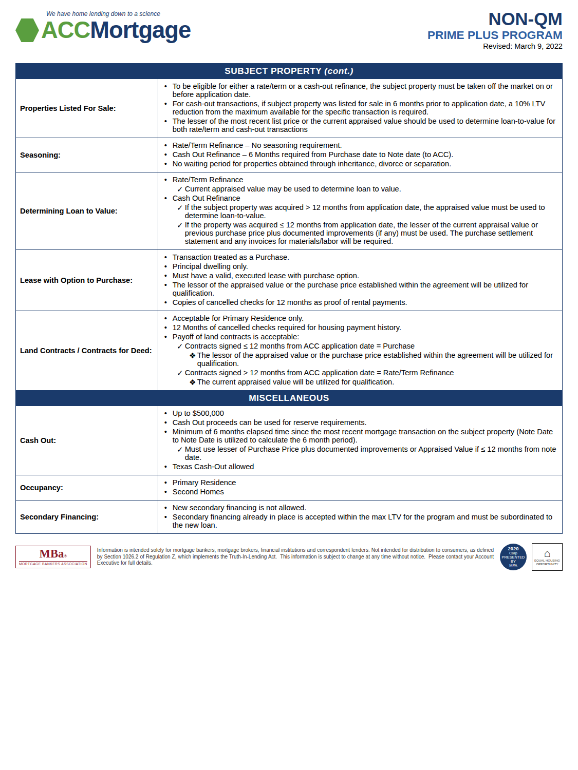We have home lending down to a science
ACC Mortgage
NON-QM
PRIME PLUS PROGRAM
Revised: March 9, 2022
| SUBJECT PROPERTY (cont.) |
| Properties Listed For Sale: | To be eligible for either a rate/term or a cash-out refinance, the subject property must be taken off the market on or before application date. For cash-out transactions, if subject property was listed for sale in 6 months prior to application date, a 10% LTV reduction from the maximum available for the specific transaction is required. The lesser of the most recent list price or the current appraised value should be used to determine loan-to-value for both rate/term and cash-out transactions |
| Seasoning: | Rate/Term Refinance – No seasoning requirement. Cash Out Refinance – 6 Months required from Purchase date to Note date (to ACC). No waiting period for properties obtained through inheritance, divorce or separation. |
| Determining Loan to Value: | Rate/Term Refinance Current appraised value may be used to determine loan to value. Cash Out Refinance If the subject property was acquired > 12 months from application date, the appraised value must be used to determine loan-to-value. If the property was acquired ≤ 12 months from application date, the lesser of the current appraisal value or previous purchase price plus documented improvements (if any) must be used. The purchase settlement statement and any invoices for materials/labor will be required. |
| Lease with Option to Purchase: | Transaction treated as a Purchase. Principal dwelling only. Must have a valid, executed lease with purchase option. The lessor of the appraised value or the purchase price established within the agreement will be utilized for qualification. Copies of cancelled checks for 12 months as proof of rental payments. |
| Land Contracts / Contracts for Deed: | Acceptable for Primary Residence only. 12 Months of cancelled checks required for housing payment history. Payoff of land contracts is acceptable: Contracts signed ≤ 12 months from ACC application date = Purchase The lessor of the appraised value or the purchase price established within the agreement will be utilized for qualification. Contracts signed > 12 months from ACC application date = Rate/Term Refinance The current appraised value will be utilized for qualification. |
| MISCELLANEOUS |
| Cash Out: | Up to $500,000 Cash Out proceeds can be used for reserve requirements. Minimum of 6 months elapsed time since the most recent mortgage transaction on the subject property (Note Date to Note Date is utilized to calculate the 6 month period). Must use lesser of Purchase Price plus documented improvements or Appraised Value if ≤ 12 months from note date. Texas Cash-Out allowed |
| Occupancy: | Primary Residence Second Homes |
| Secondary Financing: | New secondary financing is not allowed. Secondary financing already in place is accepted within the max LTV for the program and must be subordinated to the new loan. |
MBa®
MORTGAGE BANKERS ASSOCIATION
Information is intended solely for mortgage bankers, mortgage brokers, financial institutions and correspondent lenders. Not intended for distribution to consumers, as defined by Section 1026.2 of Regulation Z, which implements the Truth-In-Lending Act. This information is subject to change at any time without notice. Please contact your Account Executive for full details.
2020
Corp
PRESENTED BY
MPA
⌂
EQUAL HOUSING
OPPORTUNITY